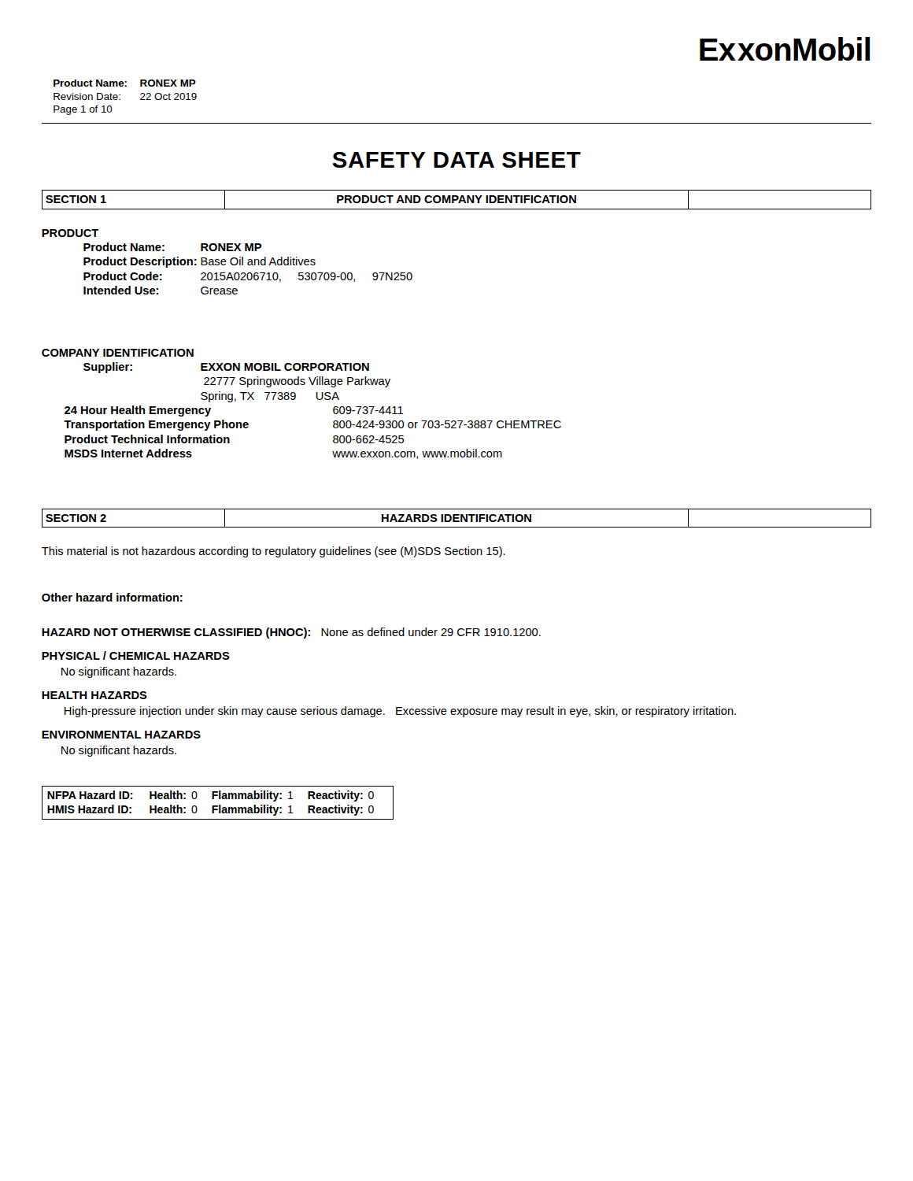Ex  xonMobil
Product Name: RONEX MP
Revision Date: 22 Oct 2019
Page 1 of 10
SAFETY DATA SHEET
| SECTION 1 | PRODUCT AND COMPANY IDENTIFICATION | |
PRODUCT
Product Name: RONEX MP
Product Description: Base Oil and Additives
Product Code: 2015A0206710, 530709-00, 97N250
Intended Use: Grease
COMPANY IDENTIFICATION
Supplier: EXXON MOBIL CORPORATION
22777 Springwoods Village Parkway
Spring, TX 77389 USA
24 Hour Health Emergency 609-737-4411
Transportation Emergency Phone 800-424-9300 or 703-527-3887 CHEMTREC
Product Technical Information 800-662-4525
MSDS Internet Address www.exxon.com, www.mobil.com
| SECTION 2 | HAZARDS IDENTIFICATION | |
This material is not hazardous according to regulatory guidelines (see (M)SDS Section 15).
Other hazard information:
HAZARD NOT OTHERWISE CLASSIFIED (HNOC): None as defined under 29 CFR 1910.1200.
PHYSICAL / CHEMICAL HAZARDS
No significant hazards.
HEALTH HAZARDS
High-pressure injection under skin may cause serious damage. Excessive exposure may result in eye, skin, or respiratory irritation.
ENVIRONMENTAL HAZARDS
No significant hazards.
| NFPA Hazard ID: | Health: | 0 | Flammability: | 1 | Reactivity: | 0 |
| HMIS Hazard ID: | Health: | 0 | Flammability: | 1 | Reactivity: | 0 |